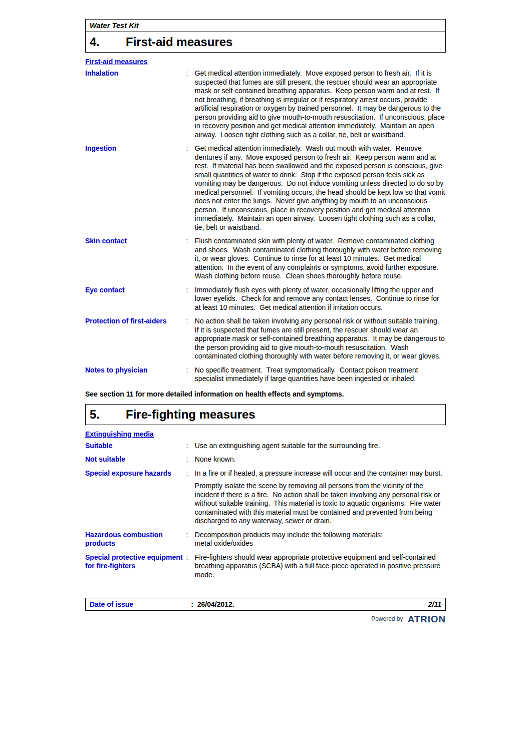Water Test Kit
4. First-aid measures
First-aid measures
| Inhalation | : | Get medical attention immediately. Move exposed person to fresh air. If it is suspected that fumes are still present, the rescuer should wear an appropriate mask or self-contained breathing apparatus. Keep person warm and at rest. If not breathing, if breathing is irregular or if respiratory arrest occurs, provide artificial respiration or oxygen by trained personnel. It may be dangerous to the person providing aid to give mouth-to-mouth resuscitation. If unconscious, place in recovery position and get medical attention immediately. Maintain an open airway. Loosen tight clothing such as a collar, tie, belt or waistband. |
| Ingestion | : | Get medical attention immediately. Wash out mouth with water. Remove dentures if any. Move exposed person to fresh air. Keep person warm and at rest. If material has been swallowed and the exposed person is conscious, give small quantities of water to drink. Stop if the exposed person feels sick as vomiting may be dangerous. Do not induce vomiting unless directed to do so by medical personnel. If vomiting occurs, the head should be kept low so that vomit does not enter the lungs. Never give anything by mouth to an unconscious person. If unconscious, place in recovery position and get medical attention immediately. Maintain an open airway. Loosen tight clothing such as a collar, tie, belt or waistband. |
| Skin contact | : | Flush contaminated skin with plenty of water. Remove contaminated clothing and shoes. Wash contaminated clothing thoroughly with water before removing it, or wear gloves. Continue to rinse for at least 10 minutes. Get medical attention. In the event of any complaints or symptoms, avoid further exposure. Wash clothing before reuse. Clean shoes thoroughly before reuse. |
| Eye contact | : | Immediately flush eyes with plenty of water, occasionally lifting the upper and lower eyelids. Check for and remove any contact lenses. Continue to rinse for at least 10 minutes. Get medical attention if irritation occurs. |
| Protection of first-aiders | : | No action shall be taken involving any personal risk or without suitable training. If it is suspected that fumes are still present, the rescuer should wear an appropriate mask or self-contained breathing apparatus. It may be dangerous to the person providing aid to give mouth-to-mouth resuscitation. Wash contaminated clothing thoroughly with water before removing it, or wear gloves. |
| Notes to physician | : | No specific treatment. Treat symptomatically. Contact poison treatment specialist immediately if large quantities have been ingested or inhaled. |
See section 11 for more detailed information on health effects and symptoms.
5. Fire-fighting measures
Extinguishing media
| Suitable | : | Use an extinguishing agent suitable for the surrounding fire. |
| Not suitable | : | None known. |
| Special exposure hazards | : | In a fire or if heated, a pressure increase will occur and the container may burst. Promptly isolate the scene by removing all persons from the vicinity of the incident if there is a fire. No action shall be taken involving any personal risk or without suitable training. This material is toxic to aquatic organisms. Fire water contaminated with this material must be contained and prevented from being discharged to any waterway, sewer or drain. |
| Hazardous combustion products | : | Decomposition products may include the following materials: metal oxide/oxides |
| Special protective equipment for fire-fighters | : | Fire-fighters should wear appropriate protective equipment and self-contained breathing apparatus (SCBA) with a full face-piece operated in positive pressure mode. |
Date of issue : 26/04/2012. 2/11
Powered by ATRION